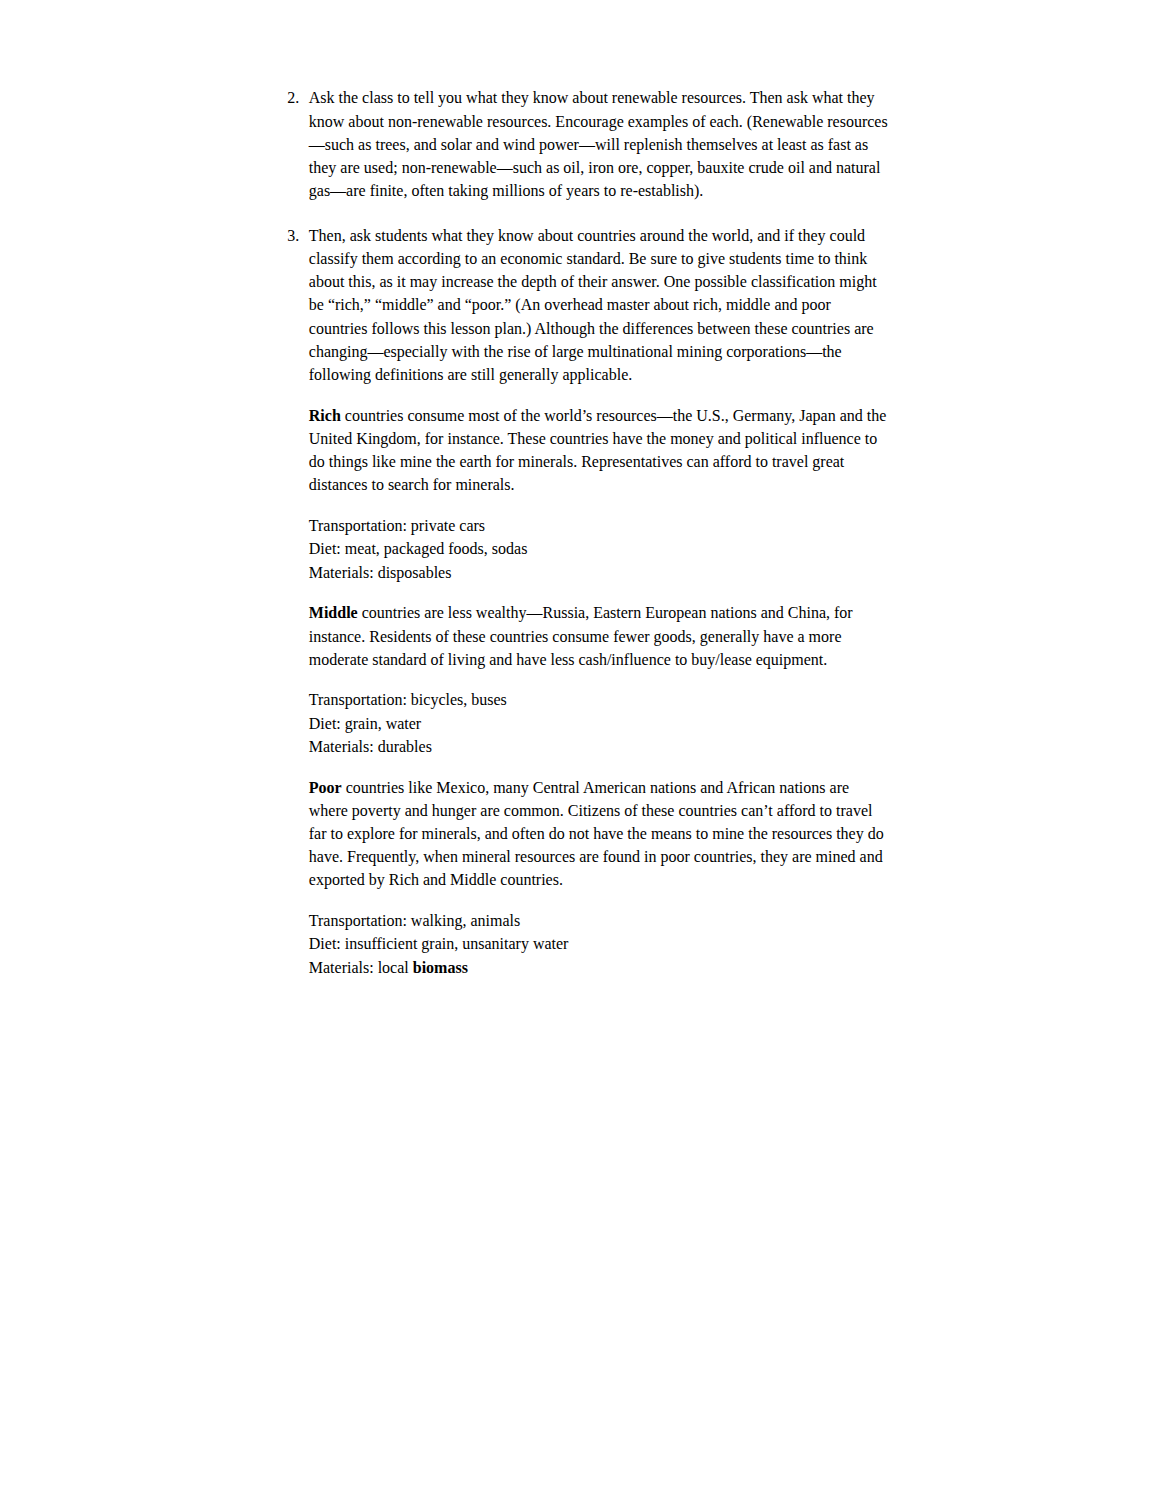Ask the class to tell you what they know about renewable resources. Then ask what they know about non-renewable resources. Encourage examples of each. (Renewable resources—such as trees, and solar and wind power—will replenish themselves at least as fast as they are used; non-renewable—such as oil, iron ore, copper, bauxite crude oil and natural gas—are finite, often taking millions of years to re-establish).
Then, ask students what they know about countries around the world, and if they could classify them according to an economic standard. Be sure to give students time to think about this, as it may increase the depth of their answer. One possible classification might be “rich,” “middle” and “poor.” (An overhead master about rich, middle and poor countries follows this lesson plan.) Although the differences between these countries are changing—especially with the rise of large multinational mining corporations—the following definitions are still generally applicable.
Rich countries consume most of the world’s resources—the U.S., Germany, Japan and the United Kingdom, for instance. These countries have the money and political influence to do things like mine the earth for minerals. Representatives can afford to travel great distances to search for minerals.
Transportation: private cars
Diet: meat, packaged foods, sodas
Materials: disposables
Middle countries are less wealthy—Russia, Eastern European nations and China, for instance. Residents of these countries consume fewer goods, generally have a more moderate standard of living and have less cash/influence to buy/lease equipment.
Transportation: bicycles, buses
Diet: grain, water
Materials: durables
Poor countries like Mexico, many Central American nations and African nations are where poverty and hunger are common. Citizens of these countries can’t afford to travel far to explore for minerals, and often do not have the means to mine the resources they do have. Frequently, when mineral resources are found in poor countries, they are mined and exported by Rich and Middle countries.
Transportation: walking, animals
Diet: insufficient grain, unsanitary water
Materials: local biomass